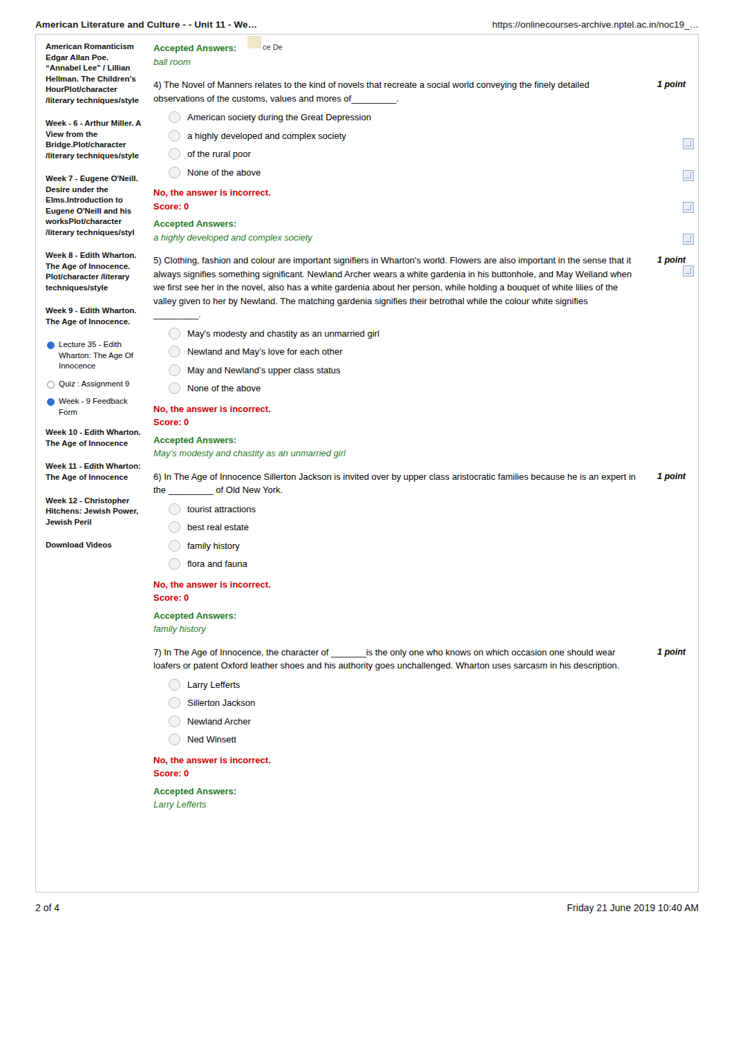American Literature and Culture - - Unit 11 - We…
https://onlinecourses-archive.nptel.ac.in/noc19_…
American Romanticism Edgar Allan Poe. “Annabel Lee" / Lillian Hellman. The Children’s HourPlot/character /literary techniques/style
Week - 6 - Arthur Miller. A View from the Bridge.Plot/character /literary techniques/style
Week 7 - Eugene O'Neill. Desire under the Elms.Introduction to Eugene O'Neill and his worksPlot/character /literary techniques/styl
Week 8 - Edith Wharton. The Age of Innocence. Plot/character /literary techniques/style
Week 9 - Edith Wharton. The Age of Innocence.
Lecture 35 - Edith Wharton: The Age Of Innocence
Quiz : Assignment 9
Week - 9 Feedback Form
Week 10 - Edith Wharton. The Age of Innocence
Week 11 - Edith Wharton: The Age of Innocence
Week 12 - Christopher Hitchens: Jewish Power, Jewish Peril
Download Videos
ce De
Accepted Answers:
ball room
1 point 4) The Novel of Manners relates to the kind of novels that recreate a social world conveying the finely detailed observations of the customs, values and mores of_________.
American society during the Great Depression
a highly developed and complex society
of the rural poor
None of the above
No, the answer is incorrect.
Score: 0
Accepted Answers:
a highly developed and complex society
1 point 5) Clothing, fashion and colour are important signifiers in Wharton's world. Flowers are also important in the sense that it always signifies something significant. Newland Archer wears a white gardenia in his buttonhole, and May Welland when we first see her in the novel, also has a white gardenia about her person, while holding a bouquet of white lilies of the valley given to her by Newland. The matching gardenia signifies their betrothal while the colour white signifies _________.
May's modesty and chastity as an unmarried girl
Newland and May’s love for each other
May and Newland’s upper class status
None of the above
No, the answer is incorrect.
Score: 0
Accepted Answers:
May’s modesty and chastity as an unmarried girl
1 point 6) In The Age of Innocence Sillerton Jackson is invited over by upper class aristocratic families because he is an expert in the _________ of Old New York.
tourist attractions
best real estate
family history
flora and fauna
No, the answer is incorrect.
Score: 0
Accepted Answers:
family history
1 point 7) In The Age of Innocence, the character of _______is the only one who knows on which occasion one should wear loafers or patent Oxford leather shoes and his authority goes unchallenged. Wharton uses sarcasm in his description.
Larry Lefferts
Sillerton Jackson
Newland Archer
Ned Winsett
No, the answer is incorrect.
Score: 0
Accepted Answers:
Larry Lefferts
2 of 4
Friday 21 June 2019 10:40 AM